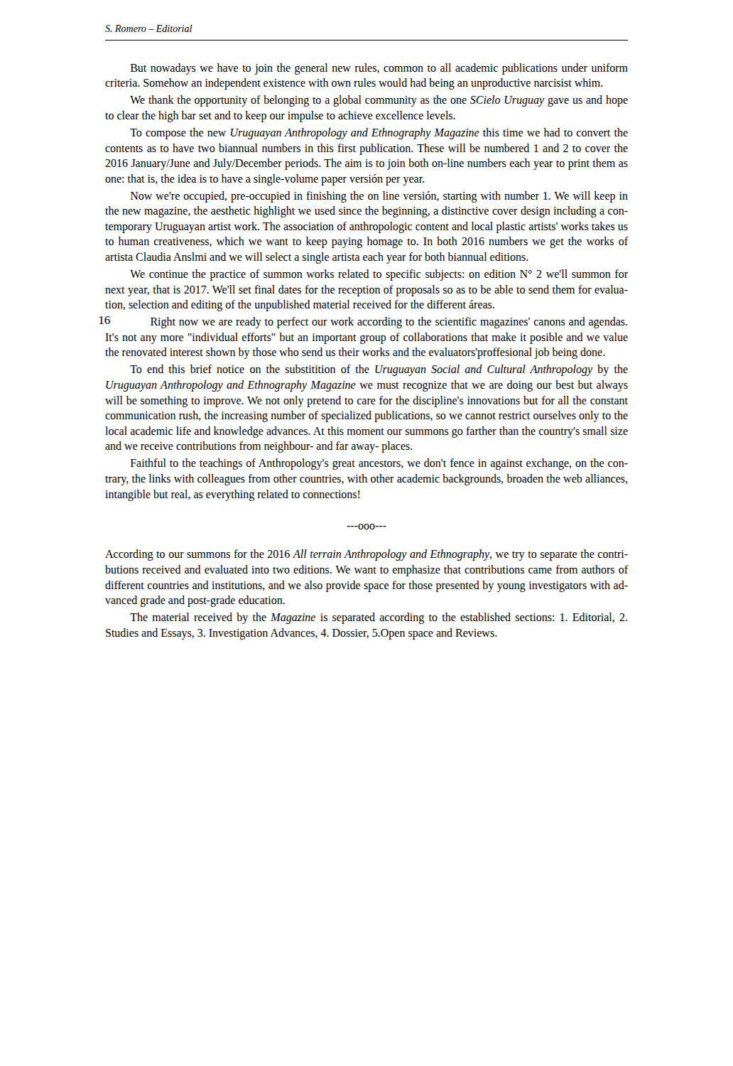S. Romero – Editorial
But nowadays we have to join the general new rules, common to all academic publications under uniform criteria. Somehow an independent existence with own rules would had being an unproductive narcisist whim.
We thank the opportunity of belonging to a global community as the one SCielo Uruguay gave us and hope to clear the high bar set and to keep our impulse to achieve excellence levels.
To compose the new Uruguayan Anthropology and Ethnography Magazine this time we had to convert the contents as to have two biannual numbers in this first publication. These will be numbered 1 and 2 to cover the 2016 January/June and July/December periods. The aim is to join both on-line numbers each year to print them as one: that is, the idea is to have a single-volume paper versión per year.
Now we're occupied, pre-occupied in finishing the on line versión, starting with number 1. We will keep in the new magazine, the aesthetic highlight we used since the beginning, a distinctive cover design including a contemporary Uruguayan artist work. The association of anthropologic content and local plastic artists' works takes us to human creativeness, which we want to keep paying homage to. In both 2016 numbers we get the works of artista Claudia Anslmi and we will select a single artista each year for both biannual editions.
We continue the practice of summon works related to specific subjects: on edition N° 2 we'll summon for next year, that is 2017. We'll set final dates for the reception of proposals so as to be able to send them for evaluation, selection and editing of the unpublished material received for the different áreas.
16 Right now we are ready to perfect our work according to the scientific magazines' canons and agendas. It's not any more "individual efforts" but an important group of collaborations that make it posible and we value the renovated interest shown by those who send us their works and the evaluators'proffesional job being done.
To end this brief notice on the substitition of the Uruguayan Social and Cultural Anthropology by the Uruguayan Anthropology and Ethnography Magazine we must recognize that we are doing our best but always will be something to improve. We not only pretend to care for the discipline's innovations but for all the constant communication rush, the increasing number of specialized publications, so we cannot restrict ourselves only to the local academic life and knowledge advances. At this moment our summons go farther than the country's small size and we receive contributions from neighbour- and far away- places.
Faithful to the teachings of Anthropology's great ancestors, we don't fence in against exchange, on the contrary, the links with colleagues from other countries, with other academic backgrounds, broaden the web alliances, intangible but real, as everything related to connections!
---ooo---
According to our summons for the 2016 All terrain Anthropology and Ethnography, we try to separate the contributions received and evaluated into two editions. We want to emphasize that contributions came from authors of different countries and institutions, and we also provide space for those presented by young investigators with advanced grade and post-grade education.
The material received by the Magazine is separated according to the established sections: 1. Editorial, 2. Studies and Essays, 3. Investigation Advances, 4. Dossier, 5.Open space and Reviews.